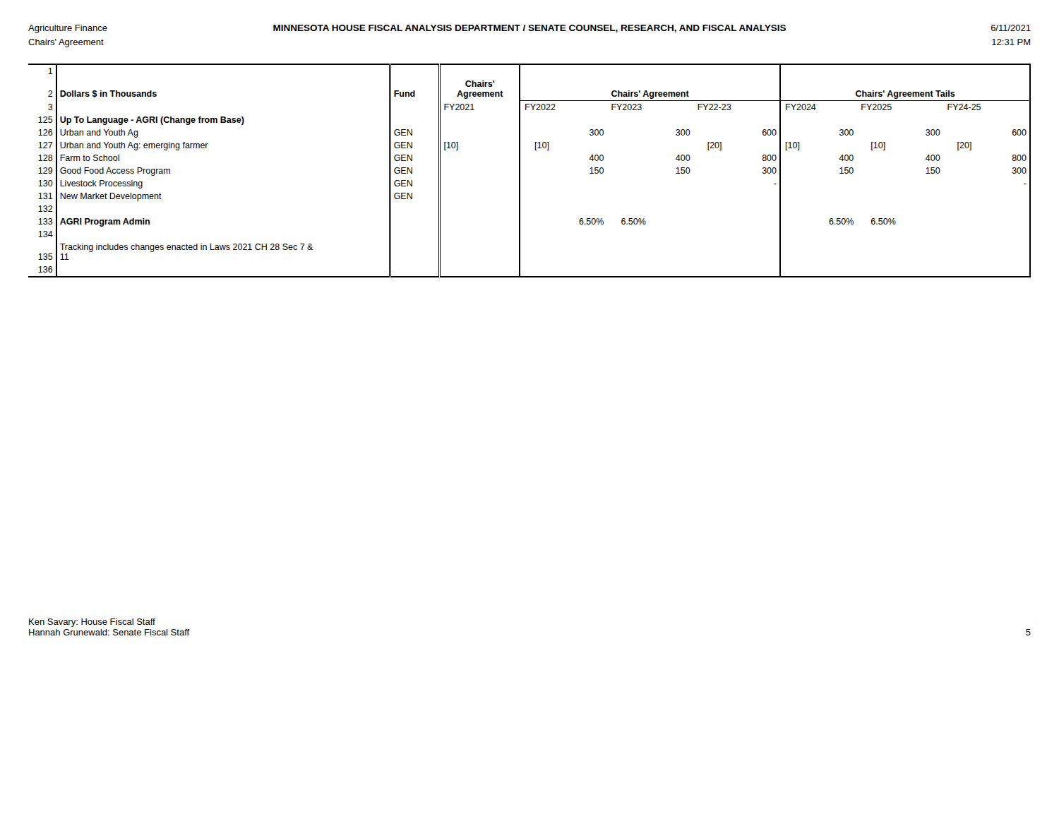Agriculture Finance
Chairs' Agreement
MINNESOTA HOUSE FISCAL ANALYSIS DEPARTMENT / SENATE COUNSEL, RESEARCH, AND FISCAL ANALYSIS
6/11/2021
12:31 PM
| 1 | | | | | |
| 2 | Dollars $ in Thousands | Fund | Chairs' Agreement | Chairs' Agreement | Chairs' Agreement Tails |
| 3 | | | FY2021 | FY2022 | FY2023 | FY22-23 | FY2024 | FY2025 | FY24-25 |
| 125 | Up To Language - AGRI (Change from Base) | | | | | | | | |
| 126 | Urban and Youth Ag | GEN | | 300 | 300 | 600 | 300 | 300 | 600 |
| 127 | Urban and Youth Ag: emerging farmer | GEN | [10] | [10] | | [20] | [10] | [10] | [20] |
| 128 | Farm to School | GEN | | 400 | 400 | 800 | 400 | 400 | 800 |
| 129 | Good Food Access Program | GEN | | 150 | 150 | 300 | 150 | 150 | 300 |
| 130 | Livestock Processing | GEN | | | | - | | | - |
| 131 | New Market Development | GEN | | | | | | | |
| 132 | | | | | | | | | |
| 133 | AGRI Program Admin | | | 6.50% | 6.50% | | 6.50% | 6.50% | |
| 134 | | | | | | | | | |
| 135 | Tracking includes changes enacted in Laws 2021 CH 28 Sec 7 & 11 | | | | | | | | |
| 136 | | | | | | | | | |
Ken Savary: House Fiscal Staff
Hannah Grunewald: Senate Fiscal Staff 5